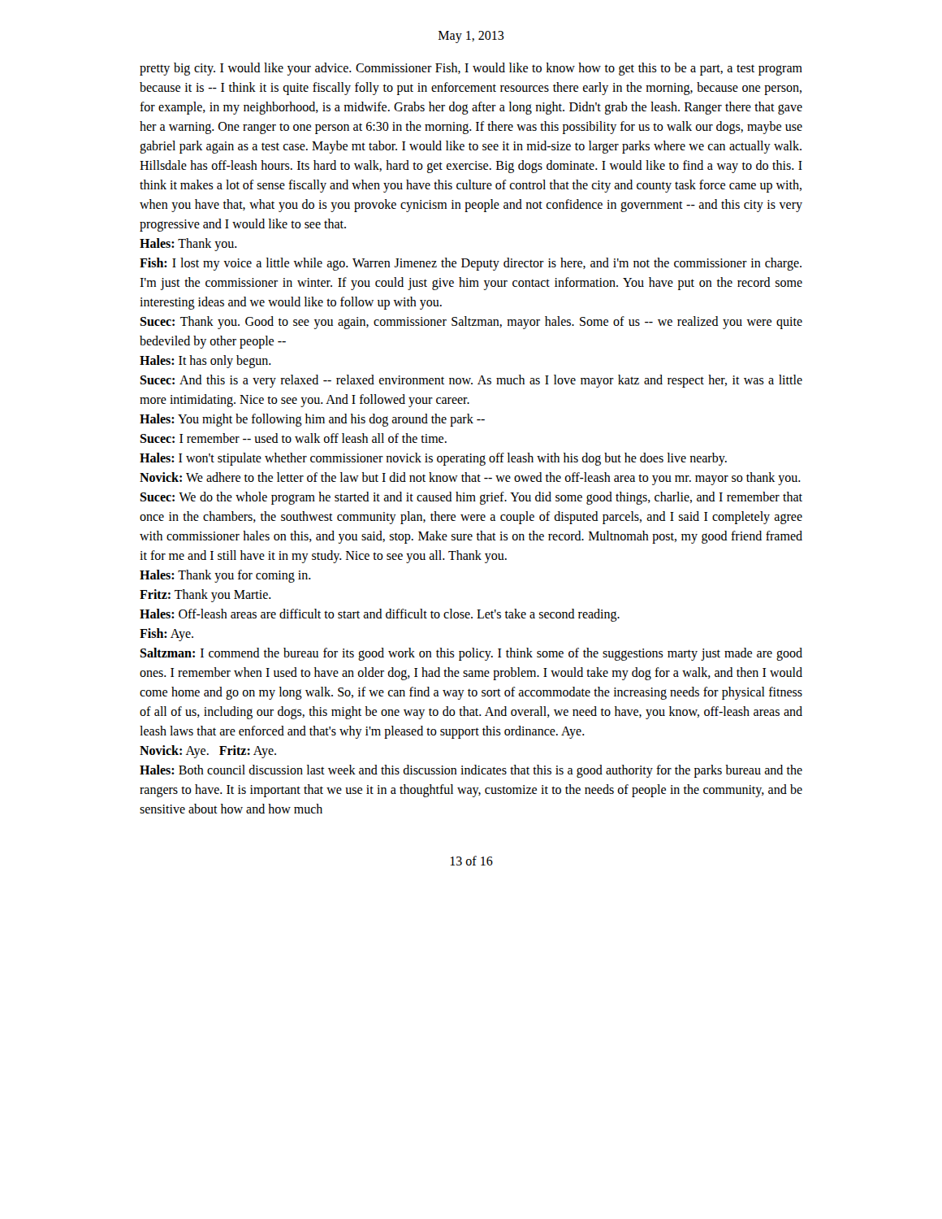May 1, 2013
pretty big city. I would like your advice. Commissioner Fish, I would like to know how to get this to be a part, a test program because it is -- I think it is quite fiscally folly to put in enforcement resources there early in the morning, because one person, for example, in my neighborhood, is a midwife. Grabs her dog after a long night. Didn't grab the leash. Ranger there that gave her a warning. One ranger to one person at 6:30 in the morning. If there was this possibility for us to walk our dogs, maybe use gabriel park again as a test case. Maybe mt tabor. I would like to see it in mid-size to larger parks where we can actually walk. Hillsdale has off-leash hours. Its hard to walk, hard to get exercise. Big dogs dominate. I would like to find a way to do this. I think it makes a lot of sense fiscally and when you have this culture of control that the city and county task force came up with, when you have that, what you do is you provoke cynicism in people and not confidence in government -- and this city is very progressive and I would like to see that.
Hales: Thank you.
Fish: I lost my voice a little while ago. Warren Jimenez the Deputy director is here, and i'm not the commissioner in charge. I'm just the commissioner in winter. If you could just give him your contact information. You have put on the record some interesting ideas and we would like to follow up with you.
Sucec: Thank you. Good to see you again, commissioner Saltzman, mayor hales. Some of us -- we realized you were quite bedeviled by other people --
Hales: It has only begun.
Sucec: And this is a very relaxed -- relaxed environment now. As much as I love mayor katz and respect her, it was a little more intimidating. Nice to see you. And I followed your career.
Hales: You might be following him and his dog around the park --
Sucec: I remember -- used to walk off leash all of the time.
Hales: I won't stipulate whether commissioner novick is operating off leash with his dog but he does live nearby.
Novick: We adhere to the letter of the law but I did not know that -- we owed the off-leash area to you mr. mayor so thank you.
Sucec: We do the whole program he started it and it caused him grief. You did some good things, charlie, and I remember that once in the chambers, the southwest community plan, there were a couple of disputed parcels, and I said I completely agree with commissioner hales on this, and you said, stop. Make sure that is on the record. Multnomah post, my good friend framed it for me and I still have it in my study. Nice to see you all. Thank you.
Hales: Thank you for coming in.
Fritz: Thank you Martie.
Hales: Off-leash areas are difficult to start and difficult to close. Let's take a second reading.
Fish: Aye.
Saltzman: I commend the bureau for its good work on this policy. I think some of the suggestions marty just made are good ones. I remember when I used to have an older dog, I had the same problem. I would take my dog for a walk, and then I would come home and go on my long walk. So, if we can find a way to sort of accommodate the increasing needs for physical fitness of all of us, including our dogs, this might be one way to do that. And overall, we need to have, you know, off-leash areas and leash laws that are enforced and that's why i'm pleased to support this ordinance. Aye.
Novick: Aye. Fritz: Aye.
Hales: Both council discussion last week and this discussion indicates that this is a good authority for the parks bureau and the rangers to have. It is important that we use it in a thoughtful way, customize it to the needs of people in the community, and be sensitive about how and how much
13 of 16